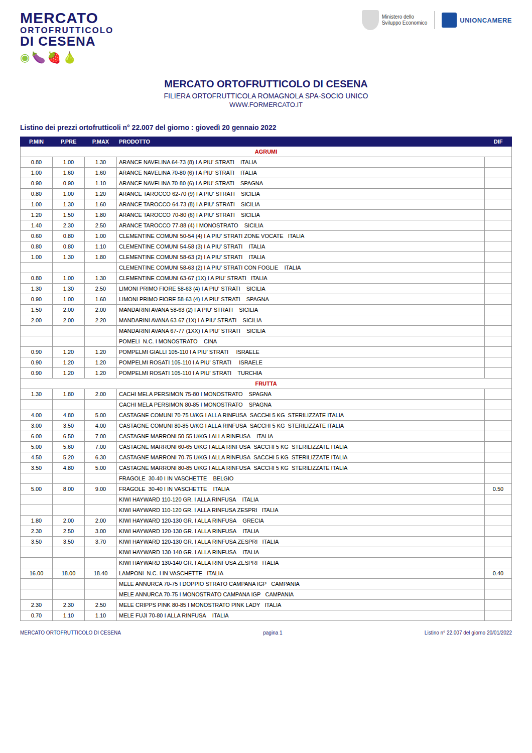MERCATO
ORTOFRUTTICOLO
DI CESENA
◉🍆🍓🍐
Ministero dello
Sviluppo Economico
UNIONCAMERE
MERCATO ORTOFRUTTICOLO DI CESENA
FILIERA ORTOFRUTTICOLA ROMAGNOLA SPA-SOCIO UNICO
WWW.FORMERCATO.IT
Listino dei prezzi ortofrutticoli n° 22.007 del giorno : giovedì 20 gennaio 2022
| P.MIN | P.PRE | P.MAX | PRODOTTO | DIF |
| --- | --- | --- | --- | --- |
| AGRUMI |
| 0.80 | 1.00 | 1.30 | ARANCE NAVELINA 64-73 (8) I A PIU' STRATI ITALIA | |
| 1.00 | 1.60 | 1.60 | ARANCE NAVELINA 70-80 (6) I A PIU' STRATI ITALIA | |
| 0.90 | 0.90 | 1.10 | ARANCE NAVELINA 70-80 (6) I A PIU' STRATI SPAGNA | |
| 0.80 | 1.00 | 1.20 | ARANCE TAROCCO 62-70 (9) I A PIU' STRATI SICILIA | |
| 1.00 | 1.30 | 1.60 | ARANCE TAROCCO 64-73 (8) I A PIU' STRATI SICILIA | |
| 1.20 | 1.50 | 1.80 | ARANCE TAROCCO 70-80 (6) I A PIU' STRATI SICILIA | |
| 1.40 | 2.30 | 2.50 | ARANCE TAROCCO 77-88 (4) I MONOSTRATO SICILIA | |
| 0.60 | 0.80 | 1.00 | CLEMENTINE COMUNI 50-54 (4) I A PIU' STRATI ZONE VOCATE ITALIA | |
| 0.80 | 0.80 | 1.10 | CLEMENTINE COMUNI 54-58 (3) I A PIU' STRATI ITALIA | |
| 1.00 | 1.30 | 1.80 | CLEMENTINE COMUNI 58-63 (2) I A PIU' STRATI ITALIA | |
| | | | CLEMENTINE COMUNI 58-63 (2) I A PIU' STRATI CON FOGLIE ITALIA | |
| 0.80 | 1.00 | 1.30 | CLEMENTINE COMUNI 63-67 (1X) I A PIU' STRATI ITALIA | |
| 1.30 | 1.30 | 2.50 | LIMONI PRIMO FIORE 58-63 (4) I A PIU' STRATI SICILIA | |
| 0.90 | 1.00 | 1.60 | LIMONI PRIMO FIORE 58-63 (4) I A PIU' STRATI SPAGNA | |
| 1.50 | 2.00 | 2.00 | MANDARINI AVANA 58-63 (2) I A PIU' STRATI SICILIA | |
| 2.00 | 2.00 | 2.20 | MANDARINI AVANA 63-67 (1X) I A PIU' STRATI SICILIA | |
| | | | MANDARINI AVANA 67-77 (1XX) I A PIU' STRATI SICILIA | |
| | | | POMELI N.C. I MONOSTRATO CINA | |
| 0.90 | 1.20 | 1.20 | POMPELMI GIALLI 105-110 I A PIU' STRATI ISRAELE | |
| 0.90 | 1.20 | 1.20 | POMPELMI ROSATI 105-110 I A PIU' STRATI ISRAELE | |
| 0.90 | 1.20 | 1.20 | POMPELMI ROSATI 105-110 I A PIU' STRATI TURCHIA | |
| FRUTTA |
| 1.30 | 1.80 | 2.00 | CACHI MELA PERSIMON 75-80 I MONOSTRATO SPAGNA | |
| | | | CACHI MELA PERSIMON 80-85 I MONOSTRATO SPAGNA | |
| 4.00 | 4.80 | 5.00 | CASTAGNE COMUNI 70-75 U/KG I ALLA RINFUSA SACCHI 5 KG STERILIZZATE ITALIA | |
| 3.00 | 3.50 | 4.00 | CASTAGNE COMUNI 80-85 U/KG I ALLA RINFUSA SACCHI 5 KG STERILIZZATE ITALIA | |
| 6.00 | 6.50 | 7.00 | CASTAGNE MARRONI 50-55 U/KG I ALLA RINFUSA ITALIA | |
| 5.00 | 5.60 | 7.00 | CASTAGNE MARRONI 60-65 U/KG I ALLA RINFUSA SACCHI 5 KG STERILIZZATE ITALIA | |
| 4.50 | 5.20 | 6.30 | CASTAGNE MARRONI 70-75 U/KG I ALLA RINFUSA SACCHI 5 KG STERILIZZATE ITALIA | |
| 3.50 | 4.80 | 5.00 | CASTAGNE MARRONI 80-85 U/KG I ALLA RINFUSA SACCHI 5 KG STERILIZZATE ITALIA | |
| | | | FRAGOLE 30-40 I IN VASCHETTE BELGIO | |
| 5.00 | 8.00 | 9.00 | FRAGOLE 30-40 I IN VASCHETTE ITALIA | 0.50 |
| | | | KIWI HAYWARD 110-120 GR. I ALLA RINFUSA ITALIA | |
| | | | KIWI HAYWARD 110-120 GR. I ALLA RINFUSA ZESPRI ITALIA | |
| 1.80 | 2.00 | 2.00 | KIWI HAYWARD 120-130 GR. I ALLA RINFUSA GRECIA | |
| 2.30 | 2.50 | 3.00 | KIWI HAYWARD 120-130 GR. I ALLA RINFUSA ITALIA | |
| 3.50 | 3.50 | 3.70 | KIWI HAYWARD 120-130 GR. I ALLA RINFUSA ZESPRI ITALIA | |
| | | | KIWI HAYWARD 130-140 GR. I ALLA RINFUSA ITALIA | |
| | | | KIWI HAYWARD 130-140 GR. I ALLA RINFUSA ZESPRI ITALIA | |
| 16.00 | 18.00 | 18.40 | LAMPONI N.C. I IN VASCHETTE ITALIA | 0.40 |
| | | | MELE ANNURCA 70-75 I DOPPIO STRATO CAMPANA IGP CAMPANIA | |
| | | | MELE ANNURCA 70-75 I MONOSTRATO CAMPANA IGP CAMPANIA | |
| 2.30 | 2.30 | 2.50 | MELE CRIPPS PINK 80-85 I MONOSTRATO PINK LADY ITALIA | |
| 0.70 | 1.10 | 1.10 | MELE FUJI 70-80 I ALLA RINFUSA ITALIA | |
MERCATO ORTOFRUTTICOLO DI CESENA
pagina 1
Listino n° 22.007 del giorno 20/01/2022